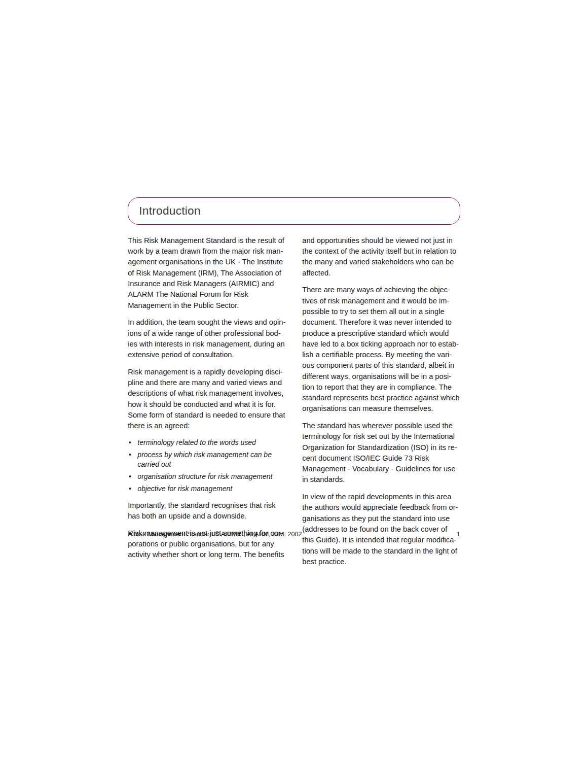Introduction
This Risk Management Standard is the result of work by a team drawn from the major risk management organisations in the UK - The Institute of Risk Management (IRM), The Association of Insurance and Risk Managers (AIRMIC) and ALARM The National Forum for Risk Management in the Public Sector.
In addition, the team sought the views and opinions of a wide range of other professional bodies with interests in risk management, during an extensive period of consultation.
Risk management is a rapidly developing discipline and there are many and varied views and descriptions of what risk management involves, how it should be conducted and what it is for. Some form of standard is needed to ensure that there is an agreed:
terminology related to the words used
process by which risk management can be carried out
organisation structure for risk management
objective for risk management
Importantly, the standard recognises that risk has both an upside and a downside.
Risk management is not just something for corporations or public organisations, but for any activity whether short or long term. The benefits and opportunities should be viewed not just in the context of the activity itself but in relation to the many and varied stakeholders who can be affected.
There are many ways of achieving the objectives of risk management and it would be impossible to try to set them all out in a single document. Therefore it was never intended to produce a prescriptive standard which would have led to a box ticking approach nor to establish a certifiable process. By meeting the various component parts of this standard, albeit in different ways, organisations will be in a position to report that they are in compliance. The standard represents best practice against which organisations can measure themselves.
The standard has wherever possible used the terminology for risk set out by the International Organization for Standardization (ISO) in its recent document ISO/IEC Guide 73 Risk Management - Vocabulary - Guidelines for use in standards.
In view of the rapid developments in this area the authors would appreciate feedback from organisations as they put the standard into use (addresses to be found on the back cover of this Guide). It is intended that regular modifications will be made to the standard in the light of best practice.
A Risk Management Standard © AIRMIC, ALARM, IRM: 2002 1